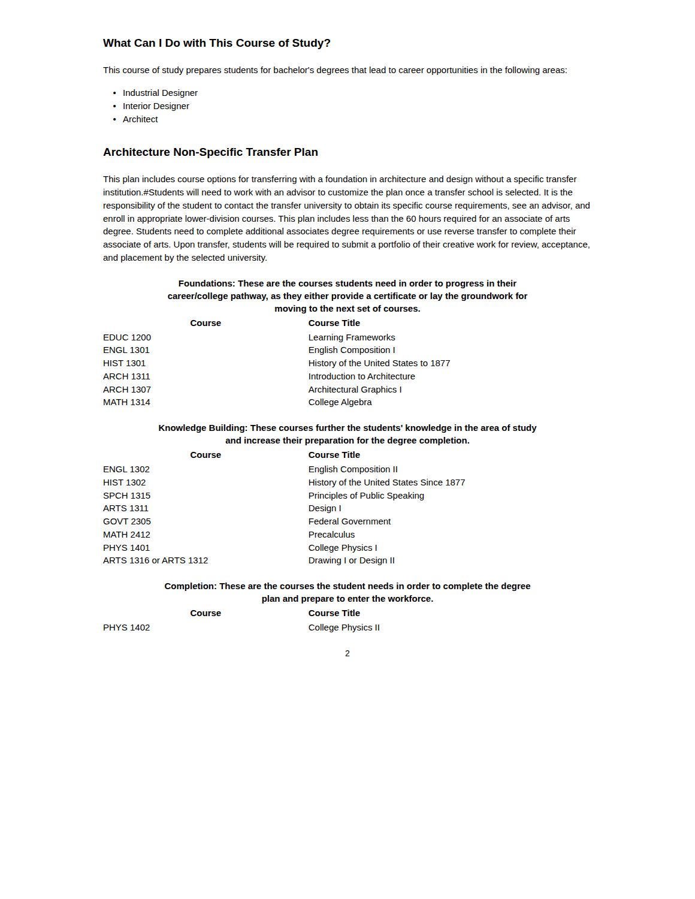What Can I Do with This Course of Study?
This course of study prepares students for bachelor's degrees that lead to career opportunities in the following areas:
Industrial Designer
Interior Designer
Architect
Architecture Non-Specific Transfer Plan
This plan includes course options for transferring with a foundation in architecture and design without a specific transfer institution.#Students will need to work with an advisor to customize the plan once a transfer school is selected. It is the responsibility of the student to contact the transfer university to obtain its specific course requirements, see an advisor, and enroll in appropriate lower-division courses. This plan includes less than the 60 hours required for an associate of arts degree. Students need to complete additional associates degree requirements or use reverse transfer to complete their associate of arts. Upon transfer, students will be required to submit a portfolio of their creative work for review, acceptance, and placement by the selected university.
Foundations: These are the courses students need in order to progress in their career/college pathway, as they either provide a certificate or lay the groundwork for moving to the next set of courses.
| Course | Course Title |
| --- | --- |
| EDUC 1200 | Learning Frameworks |
| ENGL 1301 | English Composition I |
| HIST 1301 | History of the United States to 1877 |
| ARCH 1311 | Introduction to Architecture |
| ARCH 1307 | Architectural Graphics I |
| MATH 1314 | College Algebra |
Knowledge Building: These courses further the students' knowledge in the area of study and increase their preparation for the degree completion.
| Course | Course Title |
| --- | --- |
| ENGL 1302 | English Composition II |
| HIST 1302 | History of the United States Since 1877 |
| SPCH 1315 | Principles of Public Speaking |
| ARTS 1311 | Design I |
| GOVT 2305 | Federal Government |
| MATH 2412 | Precalculus |
| PHYS 1401 | College Physics I |
| ARTS 1316 or ARTS 1312 | Drawing I or Design II |
Completion: These are the courses the student needs in order to complete the degree plan and prepare to enter the workforce.
| Course | Course Title |
| --- | --- |
| PHYS 1402 | College Physics II |
2